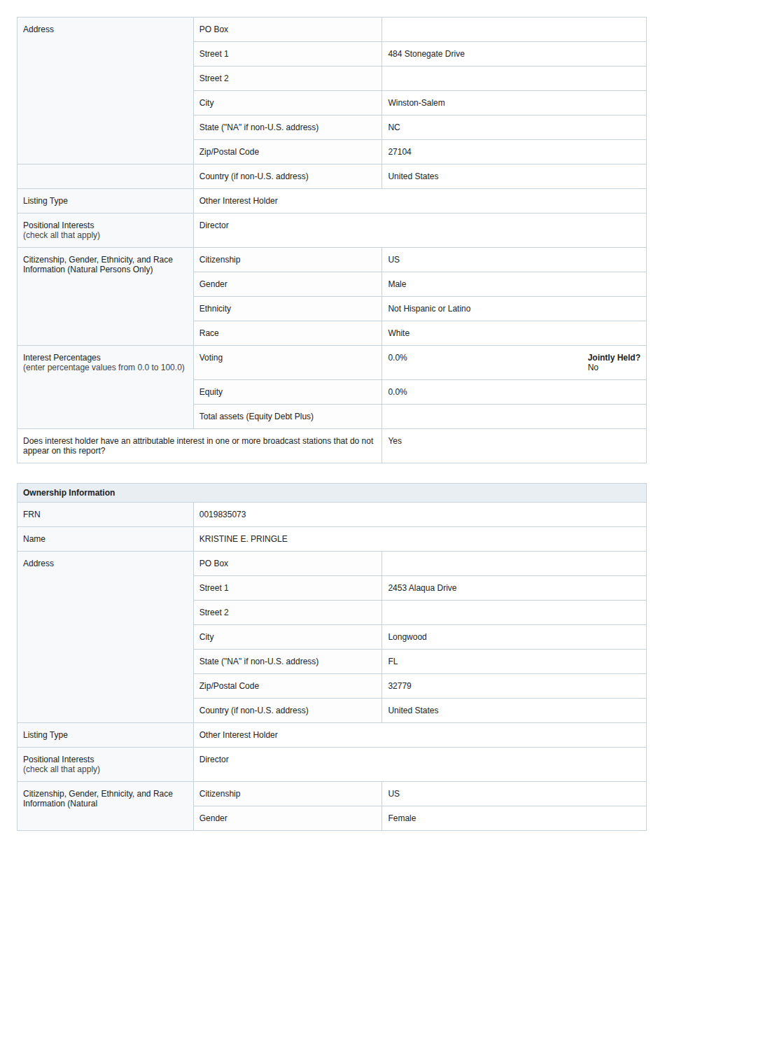| Address | PO Box | |
| Street 1 | 484 Stonegate Drive |
| Street 2 | |
| City | Winston-Salem |
| State ("NA" if non-U.S. address) | NC |
| Zip/Postal Code | 27104 |
| | Country (if non-U.S. address) | United States |
| Listing Type | Other Interest Holder |
| Positional Interests (check all that apply) | Director |
| Citizenship, Gender, Ethnicity, and Race Information (Natural Persons Only) | Citizenship | US |
| Gender | Male |
| Ethnicity | Not Hispanic or Latino |
| Race | White |
| Interest Percentages (enter percentage values from 0.0 to 100.0) | Voting | 0.0% Jointly Held? No |
| Equity | 0.0% |
| Total assets (Equity Debt Plus) | |
| Does interest holder have an attributable interest in one or more broadcast stations that do not appear on this report? | Yes |
Ownership Information
| FRN | 0019835073 |
| Name | KRISTINE E. PRINGLE |
| Address | PO Box | |
| Street 1 | 2453 Alaqua Drive |
| Street 2 | |
| City | Longwood |
| State ("NA" if non-U.S. address) | FL |
| Zip/Postal Code | 32779 |
| Country (if non-U.S. address) | United States |
| Listing Type | Other Interest Holder |
| Positional Interests (check all that apply) | Director |
| Citizenship, Gender, Ethnicity, and Race Information (Natural | Citizenship | US |
| Gender | Female |